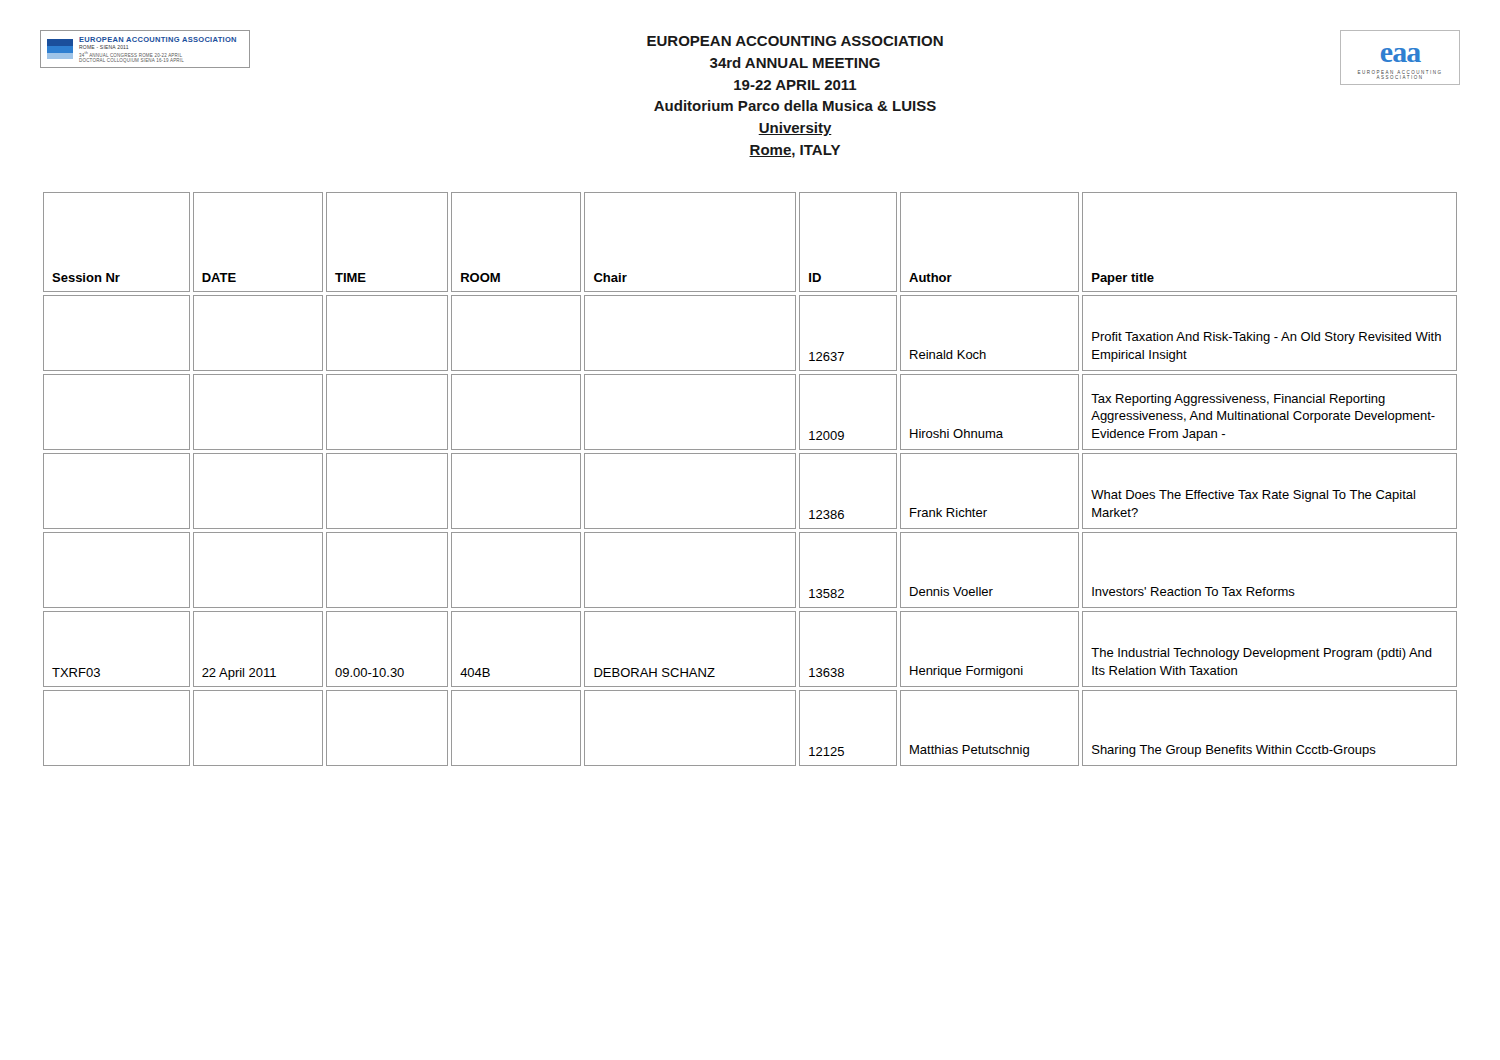EUROPEAN ACCOUNTING ASSOCIATION
ROME - SIENA 2011
34th ANNUAL CONGRESS ROME 20-22 APRIL
DOCTORAL COLLOQUIUM SIENA 16-19 APRIL
EUROPEAN ACCOUNTING ASSOCIATION
34rd ANNUAL MEETING
19-22 APRIL 2011
Auditorium Parco della Musica & LUISS
University
Rome, ITALY
eaa
European Accounting Association
| Session Nr | DATE | TIME | ROOM | Chair | ID | Author | Paper title |
| --- | --- | --- | --- | --- | --- | --- | --- |
| | | | | | 12637 | Reinald Koch | Profit Taxation And Risk-Taking - An Old Story Revisited With Empirical Insight |
| | | | | | 12009 | Hiroshi Ohnuma | Tax Reporting Aggressiveness, Financial Reporting Aggressiveness, And Multinational Corporate Development-Evidence From Japan - |
| | | | | | 12386 | Frank Richter | What Does The Effective Tax Rate Signal To The Capital Market? |
| | | | | | 13582 | Dennis Voeller | Investors' Reaction To Tax Reforms |
| TXRF03 | 22 April 2011 | 09.00-10.30 | 404B | DEBORAH SCHANZ | 13638 | Henrique Formigoni | The Industrial Technology Development Program (pdti) And Its Relation With Taxation |
| | | | | | 12125 | Matthias Petutschnig | Sharing The Group Benefits Within Ccctb-Groups |